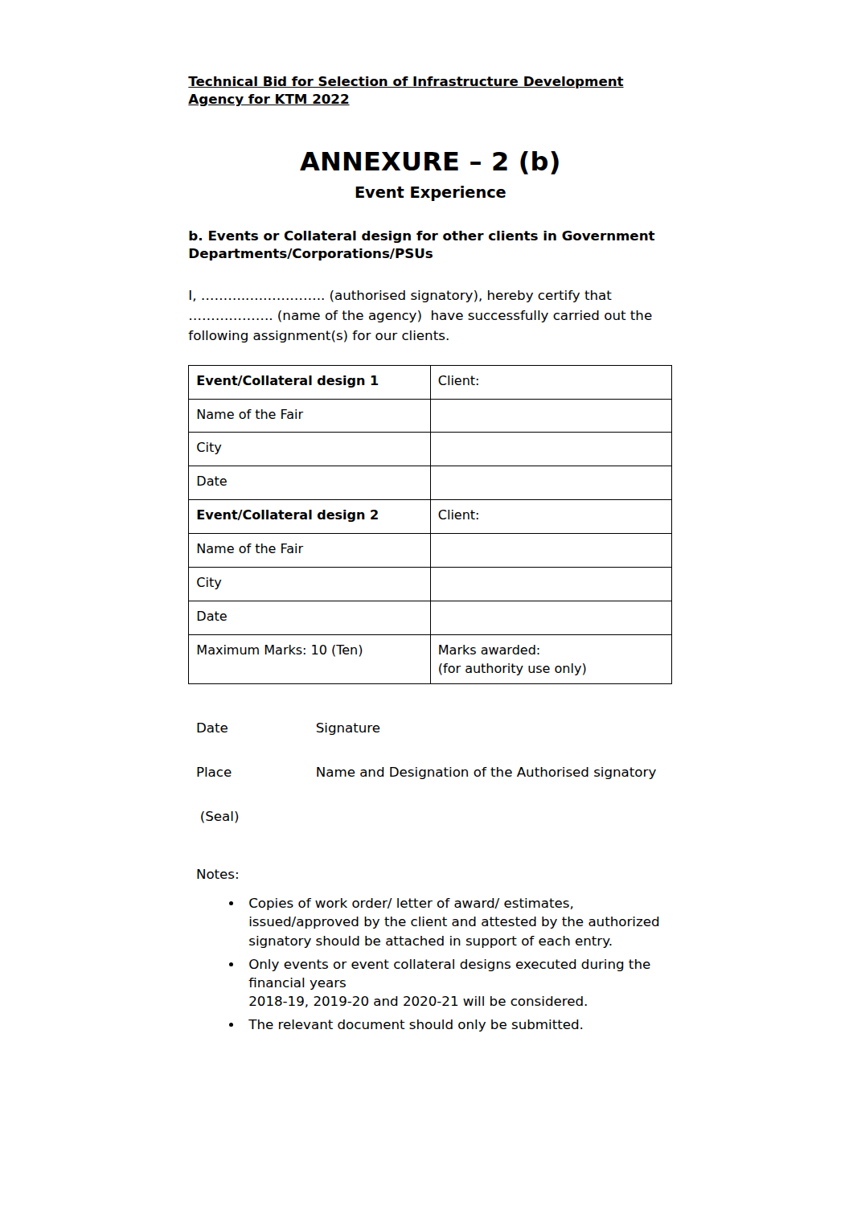Technical Bid for Selection of Infrastructure Development Agency for KTM 2022
ANNEXURE – 2 (b)
Event Experience
b. Events or Collateral design for other clients in Government
Departments/Corporations/PSUs
I, ………..…………….. (authorised signatory), hereby certify that ………………. (name of the agency) have successfully carried out the following assignment(s) for our clients.
| Event/Collateral design 1 | Client: |
| Name of the Fair | |
| City | |
| Date | |
| Event/Collateral design 2 | Client: |
| Name of the Fair | |
| City | |
| Date | |
| Maximum Marks: 10 (Ten) | Marks awarded: (for authority use only) |
Date
Signature
Place
Name and Designation of the Authorised signatory
(Seal)
Notes:
Copies of work order/ letter of award/ estimates, issued/approved by the client and attested by the authorized signatory should be attached in support of each entry.
Only events or event collateral designs executed during the financial years
2018-19, 2019-20 and 2020-21 will be considered.
The relevant document should only be submitted.